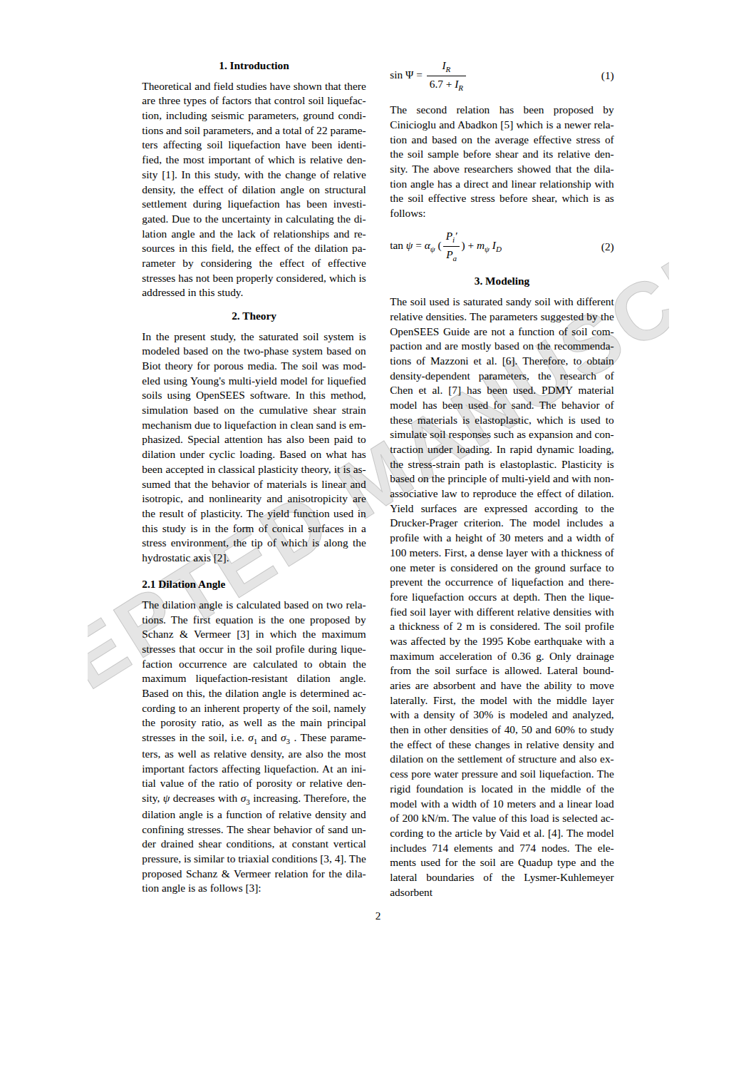ACCEPTED MANUSCRIPT
1. Introduction
Theoretical and field studies have shown that there are three types of factors that control soil liquefaction, including seismic parameters, ground conditions and soil parameters, and a total of 22 parameters affecting soil liquefaction have been identified, the most important of which is relative density [1]. In this study, with the change of relative density, the effect of dilation angle on structural settlement during liquefaction has been investigated. Due to the uncertainty in calculating the dilation angle and the lack of relationships and resources in this field, the effect of the dilation parameter by considering the effect of effective stresses has not been properly considered, which is addressed in this study.
2. Theory
In the present study, the saturated soil system is modeled based on the two-phase system based on Biot theory for porous media. The soil was modeled using Young's multi-yield model for liquefied soils using OpenSEES software. In this method, simulation based on the cumulative shear strain mechanism due to liquefaction in clean sand is emphasized. Special attention has also been paid to dilation under cyclic loading. Based on what has been accepted in classical plasticity theory, it is assumed that the behavior of materials is linear and isotropic, and nonlinearity and anisotropicity are the result of plasticity. The yield function used in this study is in the form of conical surfaces in a stress environment, the tip of which is along the hydrostatic axis [2].
2.1 Dilation Angle
The dilation angle is calculated based on two relations. The first equation is the one proposed by Schanz & Vermeer [3] in which the maximum stresses that occur in the soil profile during liquefaction occurrence are calculated to obtain the maximum liquefaction-resistant dilation angle. Based on this, the dilation angle is determined according to an inherent property of the soil, namely the porosity ratio, as well as the main principal stresses in the soil, i.e. σ1 and σ3 . These parameters, as well as relative density, are also the most important factors affecting liquefaction. At an initial value of the ratio of porosity or relative density, ψ decreases with σ3 increasing. Therefore, the dilation angle is a function of relative density and confining stresses. The shear behavior of sand under drained shear conditions, at constant vertical pressure, is similar to triaxial conditions [3, 4]. The proposed Schanz & Vermeer relation for the dilation angle is as follows [3]:
sin Ψ = IR 6.7 + IR (1)
The second relation has been proposed by Cinicioglu and Abadkon [5] which is a newer relation and based on the average effective stress of the soil sample before shear and its relative density. The above researchers showed that the dilation angle has a direct and linear relationship with the soil effective stress before shear, which is as follows:
tan ψ = αψ (Pi′Pa) + mψ ID (2)
3. Modeling
The soil used is saturated sandy soil with different relative densities. The parameters suggested by the OpenSEES Guide are not a function of soil compaction and are mostly based on the recommendations of Mazzoni et al. [6]. Therefore, to obtain density-dependent parameters, the research of Chen et al. [7] has been used. PDMY material model has been used for sand. The behavior of these materials is elastoplastic, which is used to simulate soil responses such as expansion and contraction under loading. In rapid dynamic loading, the stress-strain path is elastoplastic. Plasticity is based on the principle of multi-yield and with non-associative law to reproduce the effect of dilation. Yield surfaces are expressed according to the Drucker-Prager criterion. The model includes a profile with a height of 30 meters and a width of 100 meters. First, a dense layer with a thickness of one meter is considered on the ground surface to prevent the occurrence of liquefaction and therefore liquefaction occurs at depth. Then the liquefied soil layer with different relative densities with a thickness of 2 m is considered. The soil profile was affected by the 1995 Kobe earthquake with a maximum acceleration of 0.36 g. Only drainage from the soil surface is allowed. Lateral boundaries are absorbent and have the ability to move laterally. First, the model with the middle layer with a density of 30% is modeled and analyzed, then in other densities of 40, 50 and 60% to study the effect of these changes in relative density and dilation on the settlement of structure and also excess pore water pressure and soil liquefaction. The rigid foundation is located in the middle of the model with a width of 10 meters and a linear load of 200 kN/m. The value of this load is selected according to the article by Vaid et al. [4]. The model includes 714 elements and 774 nodes. The elements used for the soil are Quadup type and the lateral boundaries of the Lysmer-Kuhlemeyer adsorbent
2